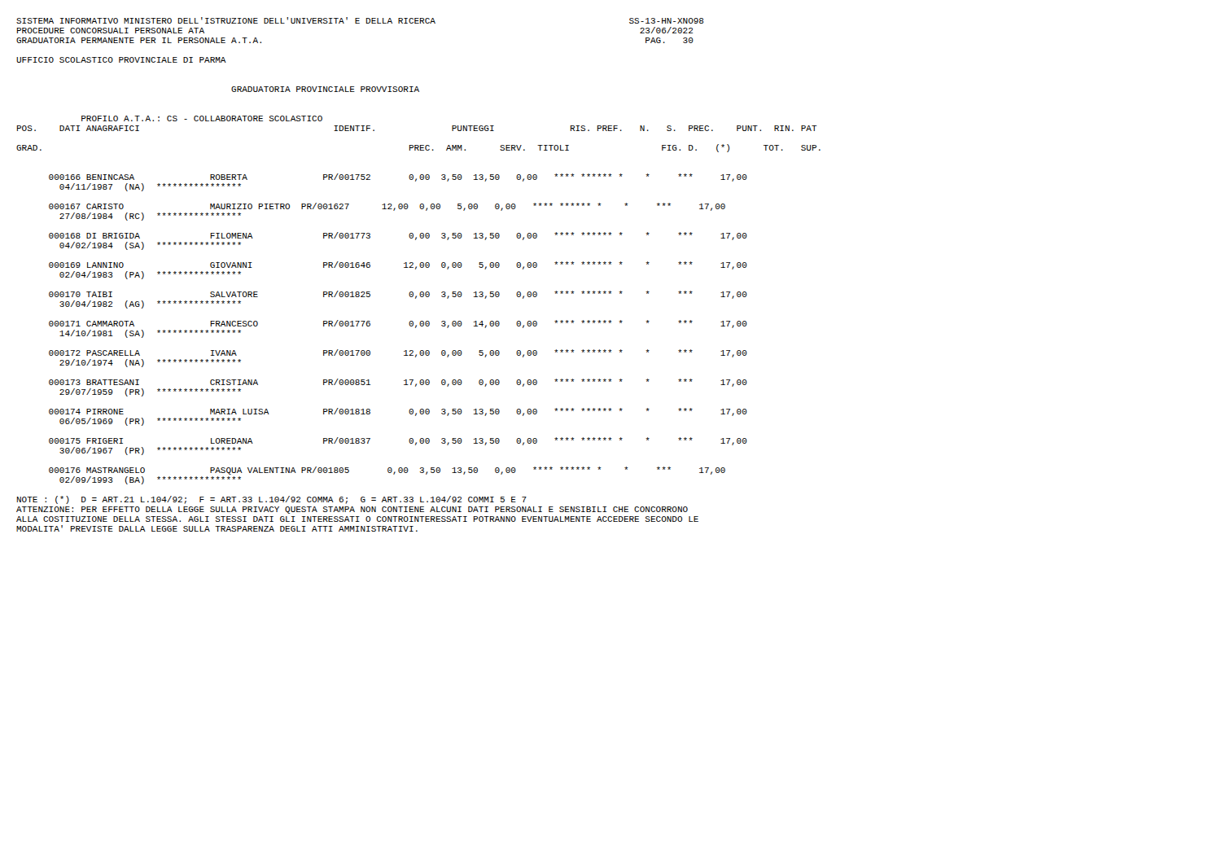SISTEMA INFORMATIVO MINISTERO DELL'ISTRUZIONE DELL'UNIVERSITA' E DELLA RICERCA                                    SS-13-HN-XNO98
PROCEDURE CONCORSUALI PERSONALE ATA                                                                                 23/06/2022
GRADUATORIA PERMANENTE PER IL PERSONALE A.T.A.                                                                       PAG.   30

UFFICIO SCOLASTICO PROVINCIALE DI PARMA


                                        GRADUATORIA PROVINCIALE PROVVISORIA


            PROFILO A.T.A.: CS - COLLABORATORE SCOLASTICO
POS.    DATI ANAGRAFICI                                    IDENTIF.              PUNTEGGI              RIS. PREF.   N.   S.  PREC.    PUNT.  RIN. PAT

GRAD.                                                                    PREC.  AMM.      SERV.  TITOLI                 FIG. D.   (*)      TOT.   SUP.


      000166 BENINCASA              ROBERTA              PR/001752       0,00  3,50  13,50   0,00   **** ****** *    *     ***     17,00
        04/11/1987  (NA)  ****************

      000167 CARISTO                MAURIZIO PIETRO  PR/001627      12,00  0,00   5,00   0,00   **** ****** *    *     ***     17,00
        27/08/1984  (RC)  ****************

      000168 DI BRIGIDA             FILOMENA             PR/001773       0,00  3,50  13,50   0,00   **** ****** *    *     ***     17,00
        04/02/1984  (SA)  ****************

      000169 LANNINO                GIOVANNI             PR/001646      12,00  0,00   5,00   0,00   **** ****** *    *     ***     17,00
        02/04/1983  (PA)  ****************

      000170 TAIBI                  SALVATORE            PR/001825       0,00  3,50  13,50   0,00   **** ****** *    *     ***     17,00
        30/04/1982  (AG)  ****************

      000171 CAMMAROTA              FRANCESCO            PR/001776       0,00  3,00  14,00   0,00   **** ****** *    *     ***     17,00
        14/10/1981  (SA)  ****************

      000172 PASCARELLA             IVANA                PR/001700      12,00  0,00   5,00   0,00   **** ****** *    *     ***     17,00
        29/10/1974  (NA)  ****************

      000173 BRATTESANI             CRISTIANA            PR/000851      17,00  0,00   0,00   0,00   **** ****** *    *     ***     17,00
        29/07/1959  (PR)  ****************

      000174 PIRRONE                MARIA LUISA          PR/001818       0,00  3,50  13,50   0,00   **** ****** *    *     ***     17,00
        06/05/1969  (PR)  ****************

      000175 FRIGERI                LOREDANA             PR/001837       0,00  3,50  13,50   0,00   **** ****** *    *     ***     17,00
        30/06/1967  (PR)  ****************

      000176 MASTRANGELO            PASQUA VALENTINA PR/001805       0,00  3,50  13,50   0,00   **** ****** *    *     ***     17,00
        02/09/1993  (BA)  ****************

NOTE : (*)  D = ART.21 L.104/92;  F = ART.33 L.104/92 COMMA 6;  G = ART.33 L.104/92 COMMI 5 E 7
ATTENZIONE: PER EFFETTO DELLA LEGGE SULLA PRIVACY QUESTA STAMPA NON CONTIENE ALCUNI DATI PERSONALI E SENSIBILI CHE CONCORRONO
ALLA COSTITUZIONE DELLA STESSA. AGLI STESSI DATI GLI INTERESSATI O CONTROINTERESSATI POTRANNO EVENTUALMENTE ACCEDERE SECONDO LE
MODALITA' PREVISTE DALLA LEGGE SULLA TRASPARENZA DEGLI ATTI AMMINISTRATIVI.